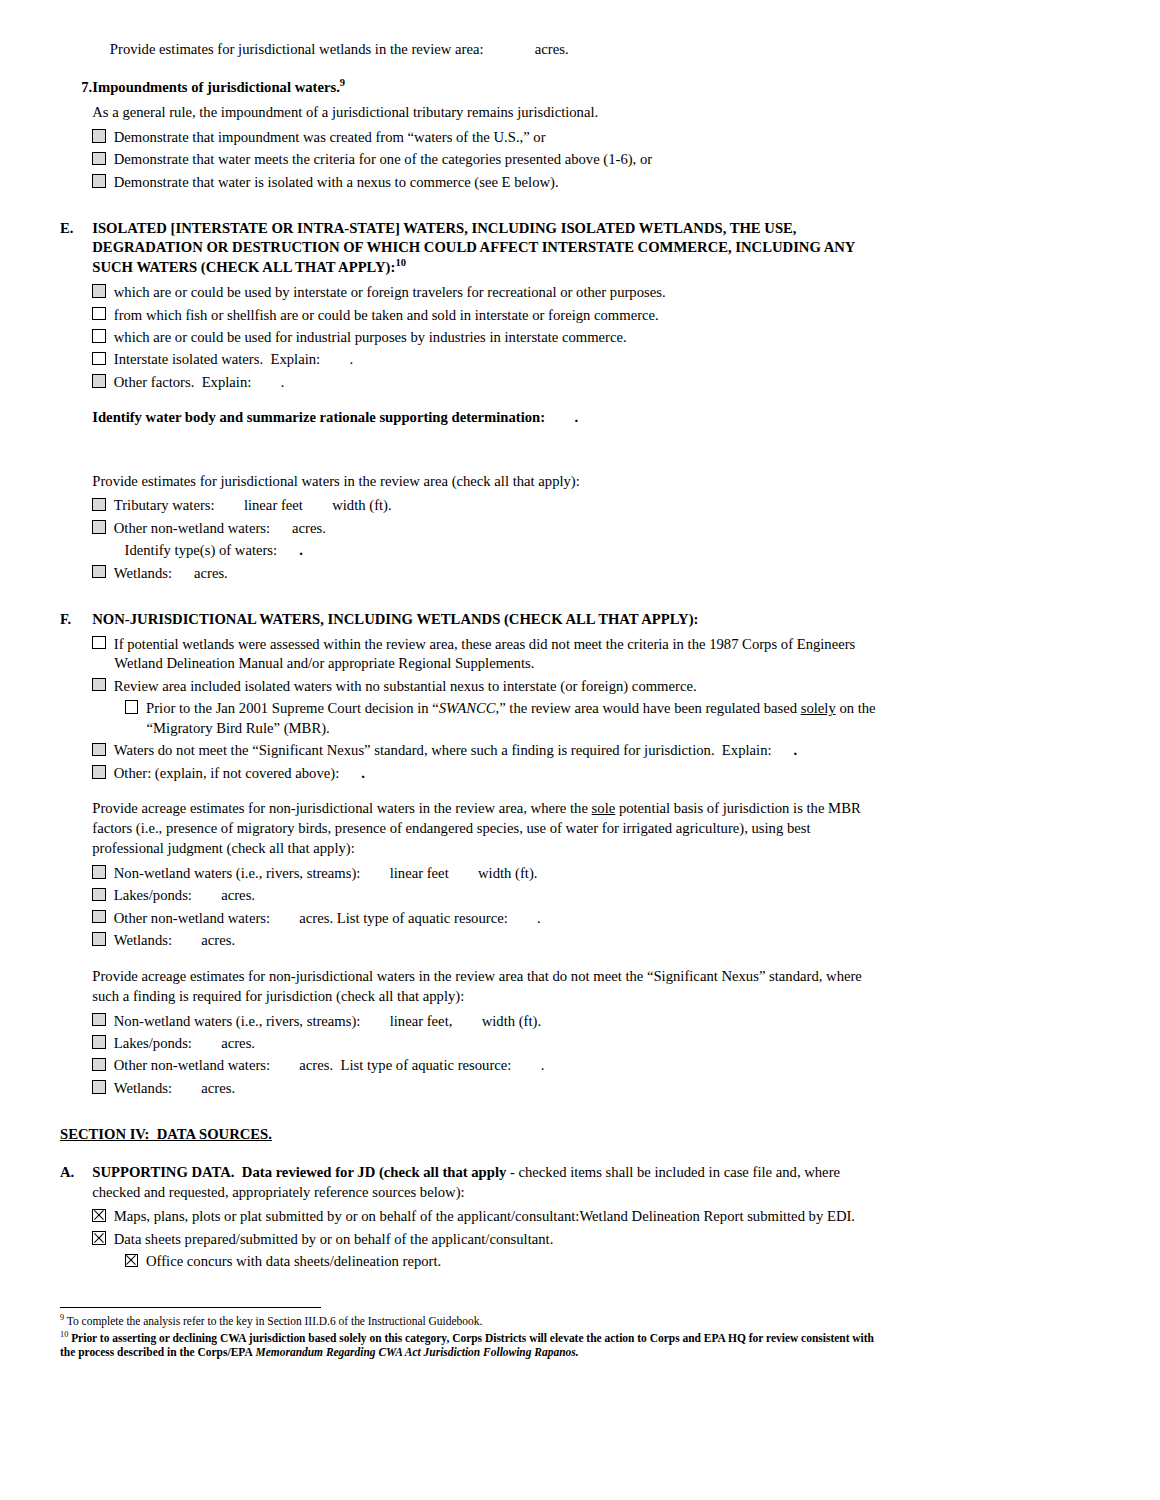Provide estimates for jurisdictional wetlands in the review area: acres.
| 7. | Impoundments of jurisdictional waters. 9 As a general rule, the impoundment of a jurisdictional tributary remains jurisdictional. Demonstrate that impoundment was created from “waters of the U.S.,” or Demonstrate that water meets the criteria for one of the categories presented above (1-6), or Demonstrate that water is isolated with a nexus to commerce (see E below). |
| E. | ISOLATED [INTERSTATE OR INTRA-STATE] WATERS, INCLUDING ISOLATED WETLANDS, THE USE, DEGRADATION OR DESTRUCTION OF WHICH COULD AFFECT INTERSTATE COMMERCE, INCLUDING ANY SUCH WATERS (CHECK ALL THAT APPLY): 10 which are or could be used by interstate or foreign travelers for recreational or other purposes. from which fish or shellfish are or could be taken and sold in interstate or foreign commerce. which are or could be used for industrial purposes by industries in interstate commerce. Interstate isolated waters. Explain: . Other factors. Explain: . Identify water body and summarize rationale supporting determination: . Provide estimates for jurisdictional waters in the review area (check all that apply): Tributary waters: linear feet width (ft). Other non-wetland waters: acres. Identify type(s) of waters: . Wetlands: acres. |
| F. | NON-JURISDICTIONAL WATERS, INCLUDING WETLANDS (CHECK ALL THAT APPLY): If potential wetlands were assessed within the review area, these areas did not meet the criteria in the 1987 Corps of Engineers Wetland Delineation Manual and/or appropriate Regional Supplements. Review area included isolated waters with no substantial nexus to interstate (or foreign) commerce. Prior to the Jan 2001 Supreme Court decision in “ SWANCC ,” the review area would have been regulated based solely on the “Migratory Bird Rule” (MBR). Waters do not meet the “Significant Nexus” standard, where such a finding is required for jurisdiction. Explain: . Other: (explain, if not covered above): . Provide acreage estimates for non-jurisdictional waters in the review area, where the sole potential basis of jurisdiction is the MBR factors (i.e., presence of migratory birds, presence of endangered species, use of water for irrigated agriculture), using best professional judgment (check all that apply): Non-wetland waters (i.e., rivers, streams): linear feet width (ft). Lakes/ponds: acres. Other non-wetland waters: acres. List type of aquatic resource: . Wetlands: acres. Provide acreage estimates for non-jurisdictional waters in the review area that do not meet the “Significant Nexus” standard, where such a finding is required for jurisdiction (check all that apply): Non-wetland waters (i.e., rivers, streams): linear feet, width (ft). Lakes/ponds: acres. Other non-wetland waters: acres. List type of aquatic resource: . Wetlands: acres. |
SECTION IV: DATA SOURCES.
| A. | SUPPORTING DATA. Data reviewed for JD (check all that apply - checked items shall be included in case file and, where checked and requested, appropriately reference sources below): Maps, plans, plots or plat submitted by or on behalf of the applicant/consultant:Wetland Delineation Report submitted by EDI. Data sheets prepared/submitted by or on behalf of the applicant/consultant. Office concurs with data sheets/delineation report. |
9 To complete the analysis refer to the key in Section III.D.6 of the Instructional Guidebook.
10 Prior to asserting or declining CWA jurisdiction based solely on this category, Corps Districts will elevate the action to Corps and EPA HQ for review consistent with the process described in the Corps/EPA Memorandum Regarding CWA Act Jurisdiction Following Rapanos.